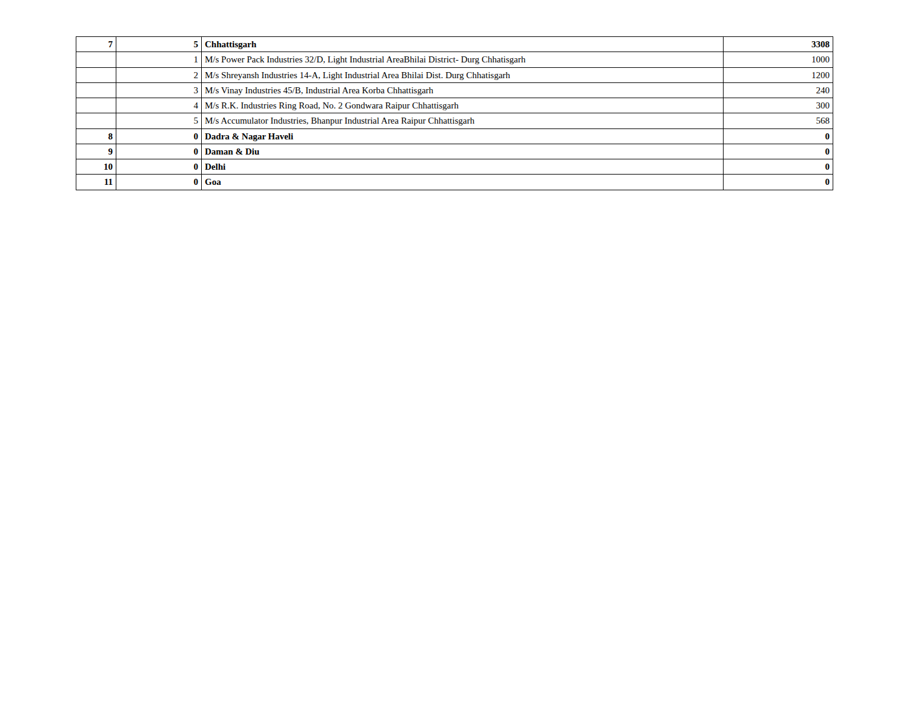| 7 | 5 | Chhattisgarh | 3308 |
| | 1 | M/s Power Pack Industries 32/D, Light Industrial AreaBhilai District- Durg Chhatisgarh | 1000 |
| | 2 | M/s Shreyansh Industries 14-A, Light Industrial Area Bhilai Dist. Durg Chhatisgarh | 1200 |
| | 3 | M/s Vinay Industries 45/B, Industrial Area Korba Chhattisgarh | 240 |
| | 4 | M/s R.K. Industries Ring Road, No. 2 Gondwara Raipur Chhattisgarh | 300 |
| | 5 | M/s Accumulator Industries, Bhanpur Industrial Area Raipur Chhattisgarh | 568 |
| 8 | 0 | Dadra & Nagar Haveli | 0 |
| 9 | 0 | Daman & Diu | 0 |
| 10 | 0 | Delhi | 0 |
| 11 | 0 | Goa | 0 |